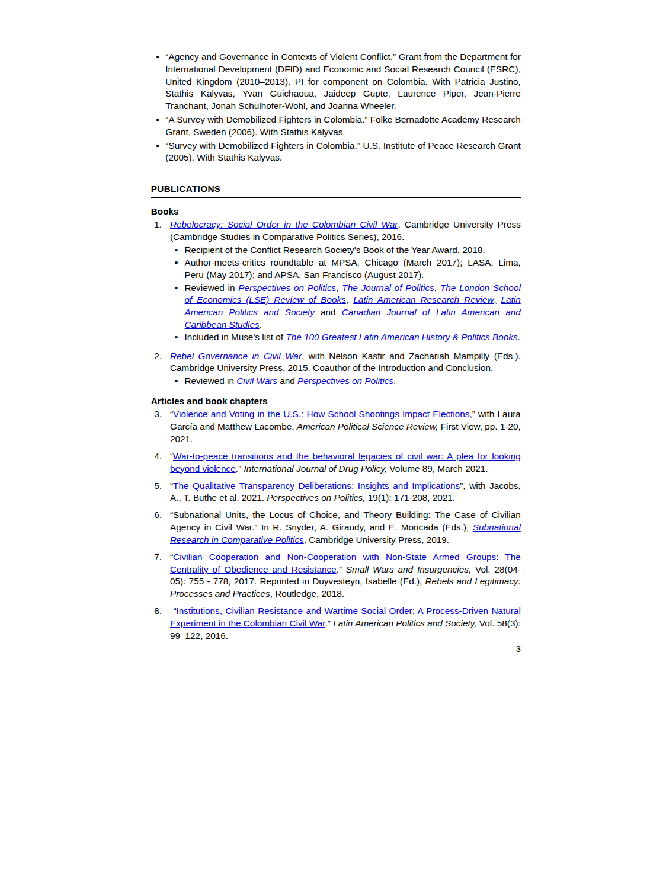“Agency and Governance in Contexts of Violent Conflict.” Grant from the Department for International Development (DFID) and Economic and Social Research Council (ESRC), United Kingdom (2010–2013). PI for component on Colombia. With Patricia Justino, Stathis Kalyvas, Yvan Guichaoua, Jaideep Gupte, Laurence Piper, Jean-Pierre Tranchant, Jonah Schulhofer-Wohl, and Joanna Wheeler.
“A Survey with Demobilized Fighters in Colombia.” Folke Bernadotte Academy Research Grant, Sweden (2006). With Stathis Kalyvas.
“Survey with Demobilized Fighters in Colombia.” U.S. Institute of Peace Research Grant (2005). With Stathis Kalyvas.
PUBLICATIONS
Books
Rebelocracy: Social Order in the Colombian Civil War. Cambridge University Press (Cambridge Studies in Comparative Politics Series), 2016.
Recipient of the Conflict Research Society's Book of the Year Award, 2018.
Author-meets-critics roundtable at MPSA, Chicago (March 2017); LASA, Lima, Peru (May 2017); and APSA, San Francisco (August 2017).
Reviewed in Perspectives on Politics, The Journal of Politics, The London School of Economics (LSE) Review of Books, Latin American Research Review, Latin American Politics and Society and Canadian Journal of Latin American and Caribbean Studies.
Included in Muse's list of The 100 Greatest Latin American History & Politics Books.
Rebel Governance in Civil War, with Nelson Kasfir and Zachariah Mampilly (Eds.). Cambridge University Press, 2015. Coauthor of the Introduction and Conclusion.
Reviewed in Civil Wars and Perspectives on Politics.
Articles and book chapters
“Violence and Voting in the U.S.: How School Shootings Impact Elections,” with Laura García and Matthew Lacombe, American Political Science Review, First View, pp. 1-20, 2021.
“War-to-peace transitions and the behavioral legacies of civil war: A plea for looking beyond violence.” International Journal of Drug Policy, Volume 89, March 2021.
“The Qualitative Transparency Deliberations: Insights and Implications”, with Jacobs, A., T. Buthe et al. 2021. Perspectives on Politics, 19(1): 171-208, 2021.
“Subnational Units, the Locus of Choice, and Theory Building: The Case of Civilian Agency in Civil War.” In R. Snyder, A. Giraudy, and E. Moncada (Eds.), Subnational Research in Comparative Politics, Cambridge University Press, 2019.
“Civilian Cooperation and Non-Cooperation with Non-State Armed Groups: The Centrality of Obedience and Resistance.” Small Wars and Insurgencies, Vol. 28(04-05): 755 - 778, 2017. Reprinted in Duyvesteyn, Isabelle (Ed.), Rebels and Legitimacy: Processes and Practices, Routledge, 2018.
“Institutions, Civilian Resistance and Wartime Social Order: A Process-Driven Natural Experiment in the Colombian Civil War.” Latin American Politics and Society, Vol. 58(3): 99–122, 2016.
3